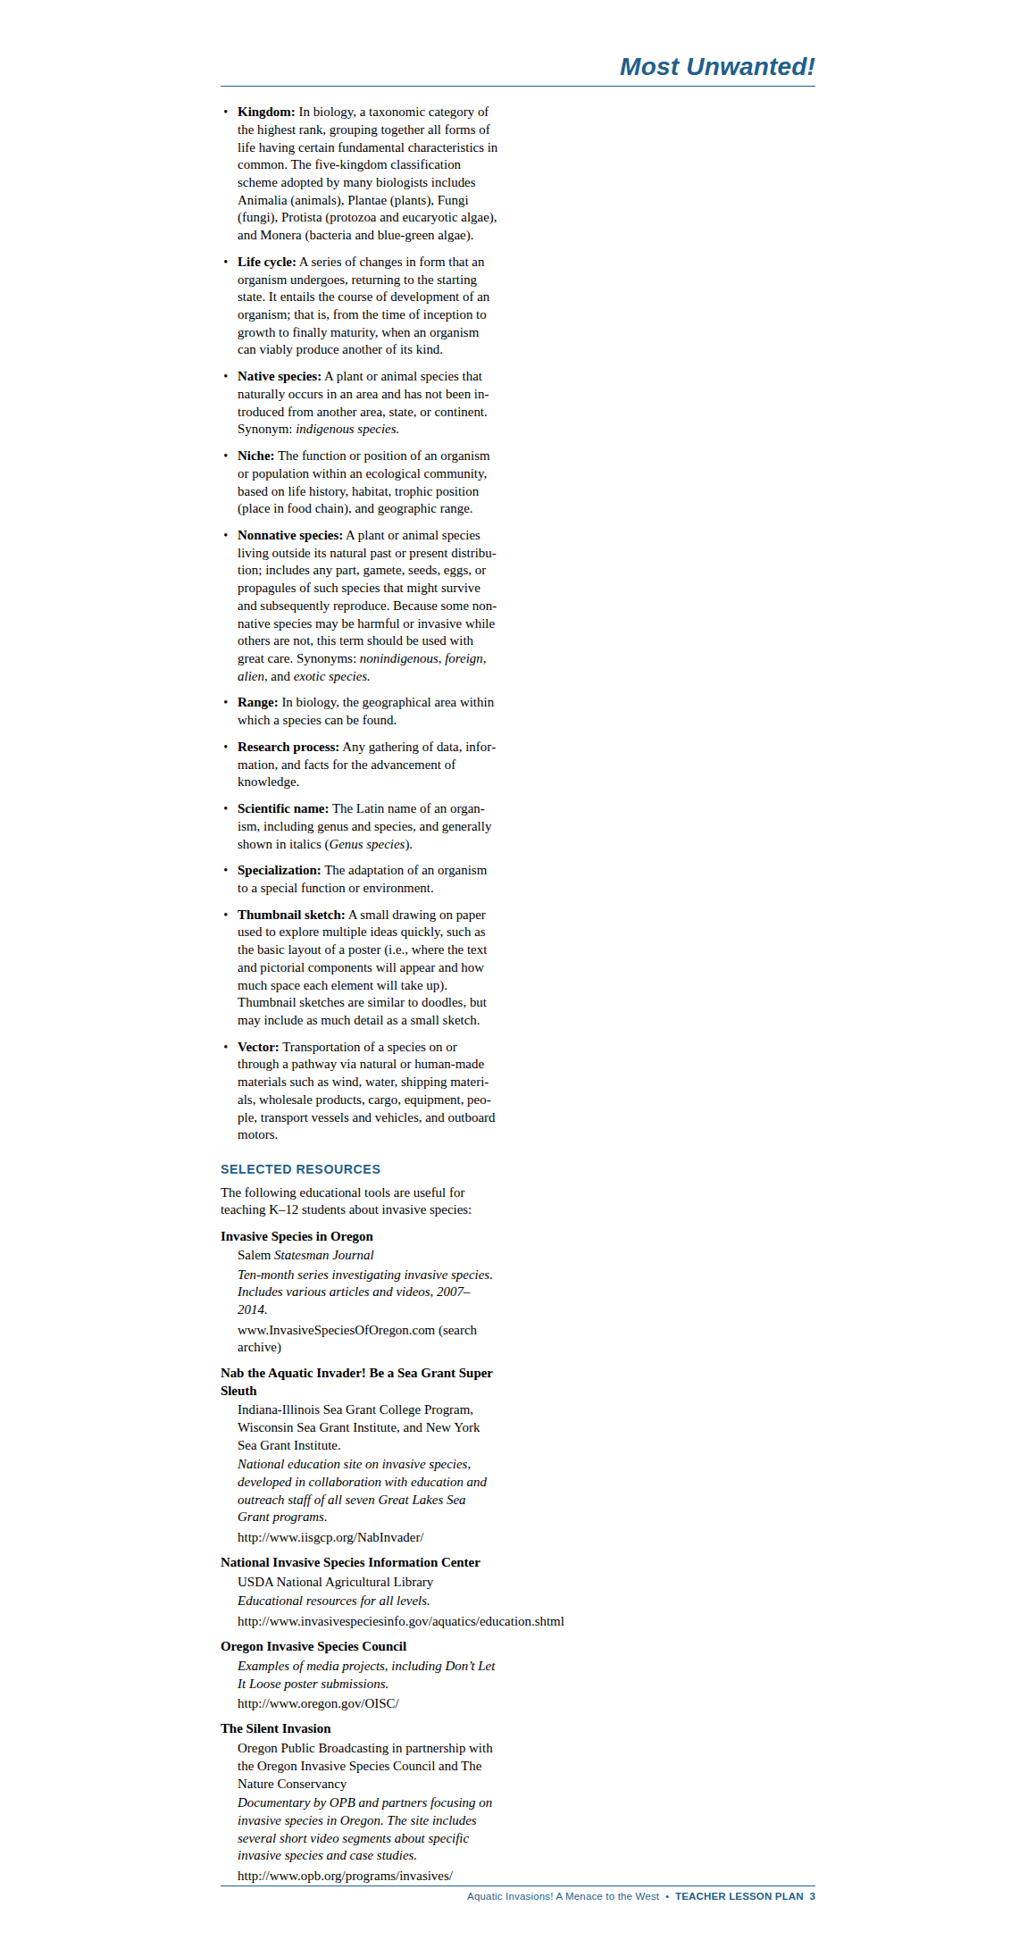Most Unwanted!
Kingdom: In biology, a taxonomic category of the highest rank, grouping together all forms of life having certain fundamental characteristics in common. The five-kingdom classification scheme adopted by many biologists includes Animalia (animals), Plantae (plants), Fungi (fungi), Protista (protozoa and eucaryotic algae), and Monera (bacteria and blue-green algae).
Life cycle: A series of changes in form that an organism undergoes, returning to the starting state. It entails the course of development of an organism; that is, from the time of inception to growth to finally maturity, when an organism can viably produce another of its kind.
Native species: A plant or animal species that naturally occurs in an area and has not been introduced from another area, state, or continent. Synonym: indigenous species.
Niche: The function or position of an organism or population within an ecological community, based on life history, habitat, trophic position (place in food chain), and geographic range.
Nonnative species: A plant or animal species living outside its natural past or present distribution; includes any part, gamete, seeds, eggs, or propagules of such species that might survive and subsequently reproduce. Because some nonnative species may be harmful or invasive while others are not, this term should be used with great care. Synonyms: nonindigenous, foreign, alien, and exotic species.
Range: In biology, the geographical area within which a species can be found.
Research process: Any gathering of data, information, and facts for the advancement of knowledge.
Scientific name: The Latin name of an organism, including genus and species, and generally shown in italics (Genus species).
Specialization: The adaptation of an organism to a special function or environment.
Thumbnail sketch: A small drawing on paper used to explore multiple ideas quickly, such as the basic layout of a poster (i.e., where the text and pictorial components will appear and how much space each element will take up). Thumbnail sketches are similar to doodles, but may include as much detail as a small sketch.
Vector: Transportation of a species on or through a pathway via natural or human-made materials such as wind, water, shipping materials, wholesale products, cargo, equipment, people, transport vessels and vehicles, and outboard motors.
Selected Resources
The following educational tools are useful for teaching K–12 students about invasive species:
Invasive Species in Oregon
Salem Statesman Journal
Ten-month series investigating invasive species. Includes various articles and videos, 2007–2014.
www.InvasiveSpeciesOfOregon.com (search archive)
Nab the Aquatic Invader! Be a Sea Grant Super Sleuth
Indiana-Illinois Sea Grant College Program, Wisconsin Sea Grant Institute, and New York Sea Grant Institute.
National education site on invasive species, developed in collaboration with education and outreach staff of all seven Great Lakes Sea Grant programs.
http://www.iisgcp.org/NabInvader/
National Invasive Species Information Center
USDA National Agricultural Library
Educational resources for all levels.
http://www.invasivespeciesinfo.gov/aquatics/education.shtml
Oregon Invasive Species Council
Examples of media projects, including Don’t Let It Loose poster submissions.
http://www.oregon.gov/OISC/
The Silent Invasion
Oregon Public Broadcasting in partnership with the Oregon Invasive Species Council and The Nature Conservancy
Documentary by OPB and partners focusing on invasive species in Oregon. The site includes several short video segments about specific invasive species and case studies.
http://www.opb.org/programs/invasives/
Aquatic Invasions! A Menace to the West • TEACHER LESSON PLAN 3